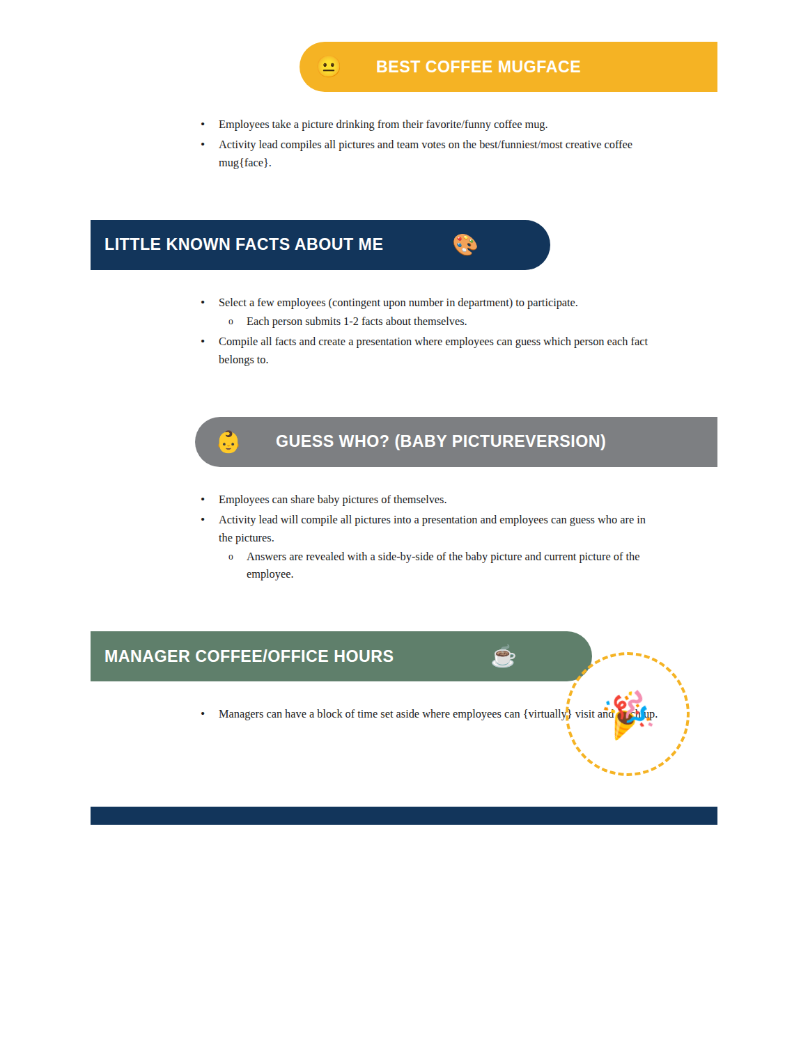😐
Best Coffee Mugface
Employees take a picture drinking from their favorite/funny coffee mug.
Activity lead compiles all pictures and team votes on the best/funniest/most creative coffee mug{face}.
Little Known Facts About Me
🎨
Select a few employees (contingent upon number in department) to participate.
Each person submits 1-2 facts about themselves.
Compile all facts and create a presentation where employees can guess which person each fact belongs to.
👶
Guess Who? (Baby Pictureversion)
Employees can share baby pictures of themselves.
Activity lead will compile all pictures into a presentation and employees can guess who are in the pictures.
Answers are revealed with a side-by-side of the baby picture and current picture of the employee.
Manager Coffee/Office Hours
☕
Managers can have a block of time set aside where employees can {virtually} visit and catch up.
🎉